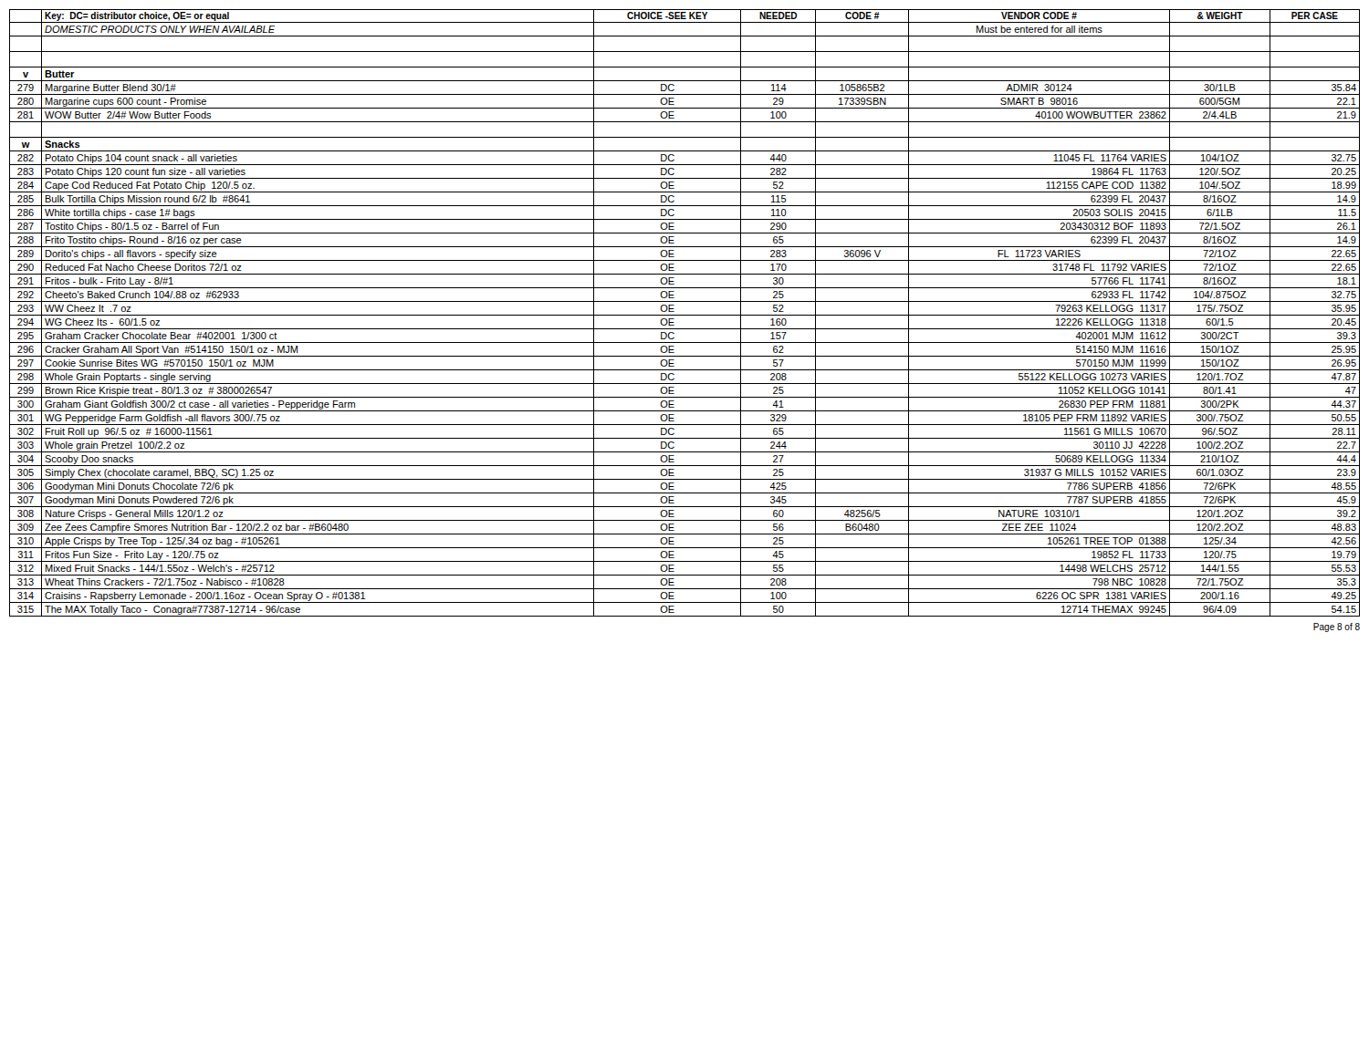| | Key: DC= distributor choice, OE= or equal | CHOICE -SEE KEY | NEEDED | CODE # | VENDOR CODE # | & WEIGHT | PER CASE |
| --- | --- | --- | --- | --- | --- | --- | --- |
| | DOMESTIC PRODUCTS ONLY WHEN AVAILABLE | | | | Must be entered for all items | | |
| v | Butter | | | | | | |
| 279 | Margarine Butter Blend 30/1# | DC | 114 | 105865B2 | ADMIR 30124 | 30/1LB | 35.84 |
| 280 | Margarine cups 600 count - Promise | OE | 29 | 17339SBN | SMART B 98016 | 600/5GM | 22.1 |
| 281 | WOW Butter 2/4# Wow Butter Foods | OE | 100 | | 40100 WOWBUTTER 23862 | 2/4.4LB | 21.9 |
| w | Snacks | | | | | | |
| 282 | Potato Chips 104 count snack - all varieties | DC | 440 | | 11045 FL 11764 VARIES | 104/1OZ | 32.75 |
| 283 | Potato Chips 120 count fun size - all varieties | DC | 282 | | 19864 FL 11763 | 120/.5OZ | 20.25 |
| 284 | Cape Cod Reduced Fat Potato Chip 120/.5 oz. | OE | 52 | | 112155 CAPE COD 11382 | 104/.5OZ | 18.99 |
| 285 | Bulk Tortilla Chips Mission round 6/2 lb #8641 | DC | 115 | | 62399 FL 20437 | 8/16OZ | 14.9 |
| 286 | White tortilla chips - case 1# bags | DC | 110 | | 20503 SOLIS 20415 | 6/1LB | 11.5 |
| 287 | Tostito Chips - 80/1.5 oz - Barrel of Fun | OE | 290 | | 203430312 BOF 11893 | 72/1.5OZ | 26.1 |
| 288 | Frito Tostito chips- Round - 8/16 oz per case | OE | 65 | | 62399 FL 20437 | 8/16OZ | 14.9 |
| 289 | Dorito's chips - all flavors - specify size | OE | 283 | 36096 V | FL 11723 VARIES | 72/1OZ | 22.65 |
| 290 | Reduced Fat Nacho Cheese Doritos 72/1 oz | OE | 170 | | 31748 FL 11792 VARIES | 72/1OZ | 22.65 |
| 291 | Fritos - bulk - Frito Lay - 8/#1 | OE | 30 | | 57766 FL 11741 | 8/16OZ | 18.1 |
| 292 | Cheeto's Baked Crunch 104/.88 oz #62933 | OE | 25 | | 62933 FL 11742 | 104/.875OZ | 32.75 |
| 293 | WW Cheez It .7 oz | OE | 52 | | 79263 KELLOGG 11317 | 175/.75OZ | 35.95 |
| 294 | WG Cheez Its - 60/1.5 oz | OE | 160 | | 12226 KELLOGG 11318 | 60/1.5 | 20.45 |
| 295 | Graham Cracker Chocolate Bear #402001 1/300 ct | DC | 157 | | 402001 MJM 11612 | 300/2CT | 39.3 |
| 296 | Cracker Graham All Sport Van #514150 150/1 oz - MJM | OE | 62 | | 514150 MJM 11616 | 150/1OZ | 25.95 |
| 297 | Cookie Sunrise Bites WG #570150 150/1 oz MJM | OE | 57 | | 570150 MJM 11999 | 150/1OZ | 26.95 |
| 298 | Whole Grain Poptarts - single serving | DC | 208 | | 55122 KELLOGG 10273 VARIES | 120/1.7OZ | 47.87 |
| 299 | Brown Rice Krispie treat - 80/1.3 oz # 3800026547 | OE | 25 | | 11052 KELLOGG 10141 | 80/1.41 | 47 |
| 300 | Graham Giant Goldfish 300/2 ct case - all varieties - Pepperidge Farm | OE | 41 | | 26830 PEP FRM 11881 | 300/2PK | 44.37 |
| 301 | WG Pepperidge Farm Goldfish -all flavors 300/.75 oz | OE | 329 | | 18105 PEP FRM 11892 VARIES | 300/.75OZ | 50.55 |
| 302 | Fruit Roll up 96/.5 oz # 16000-11561 | DC | 65 | | 11561 G MILLS 10670 | 96/.5OZ | 28.11 |
| 303 | Whole grain Pretzel 100/2.2 oz | DC | 244 | | 30110 JJ 42228 | 100/2.2OZ | 22.7 |
| 304 | Scooby Doo snacks | OE | 27 | | 50689 KELLOGG 11334 | 210/1OZ | 44.4 |
| 305 | Simply Chex (chocolate caramel, BBQ, SC) 1.25 oz | OE | 25 | | 31937 G MILLS 10152 VARIES | 60/1.03OZ | 23.9 |
| 306 | Goodyman Mini Donuts Chocolate 72/6 pk | OE | 425 | | 7786 SUPERB 41856 | 72/6PK | 48.55 |
| 307 | Goodyman Mini Donuts Powdered 72/6 pk | OE | 345 | | 7787 SUPERB 41855 | 72/6PK | 45.9 |
| 308 | Nature Crisps - General Mills 120/1.2 oz | OE | 60 | 48256/5 | NATURE 10310/1 | 120/1.2OZ | 39.2 |
| 309 | Zee Zees Campfire Smores Nutrition Bar - 120/2.2 oz bar - #B60480 | OE | 56 | B60480 | ZEE ZEE 11024 | 120/2.2OZ | 48.83 |
| 310 | Apple Crisps by Tree Top - 125/.34 oz bag - #105261 | OE | 25 | | 105261 TREE TOP 01388 | 125/.34 | 42.56 |
| 311 | Fritos Fun Size - Frito Lay - 120/.75 oz | OE | 45 | | 19852 FL 11733 | 120/.75 | 19.79 |
| 312 | Mixed Fruit Snacks - 144/1.55oz - Welch's - #25712 | OE | 55 | | 14498 WELCHS 25712 | 144/1.55 | 55.53 |
| 313 | Wheat Thins Crackers - 72/1.75oz - Nabisco - #10828 | OE | 208 | | 798 NBC 10828 | 72/1.75OZ | 35.3 |
| 314 | Craisins - Rapsberry Lemonade - 200/1.16oz - Ocean Spray O - #01381 | OE | 100 | | 6226 OC SPR 1381 VARIES | 200/1.16 | 49.25 |
| 315 | The MAX Totally Taco - Conagra#77387-12714 - 96/case | OE | 50 | | 12714 THEMAX 99245 | 96/4.09 | 54.15 |
Page 8 of 8